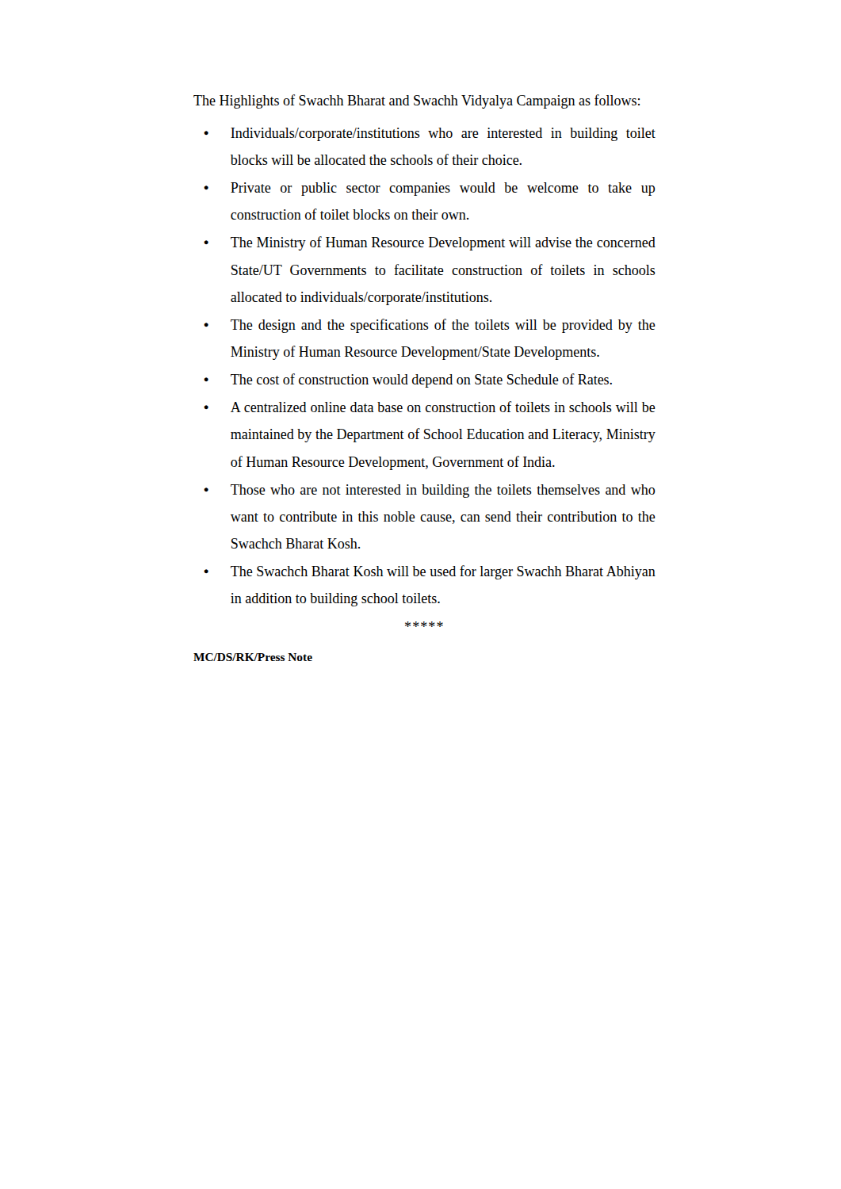The Highlights of Swachh Bharat and Swachh Vidyalya Campaign as follows:
Individuals/corporate/institutions who are interested in building toilet blocks will be allocated the schools of their choice.
Private or public sector companies would be welcome to take up construction of toilet blocks on their own.
The Ministry of Human Resource Development will advise the concerned State/UT Governments to facilitate construction of toilets in schools allocated to individuals/corporate/institutions.
The design and the specifications of the toilets will be provided by the Ministry of Human Resource Development/State Developments.
The cost of construction would depend on State Schedule of Rates.
A centralized online data base on construction of toilets in schools will be maintained by the Department of School Education and Literacy, Ministry of Human Resource Development, Government of India.
Those who are not interested in building the toilets themselves and who want to contribute in this noble cause, can send their contribution to the Swachch Bharat Kosh.
The Swachch Bharat Kosh will be used for larger Swachh Bharat Abhiyan in addition to building school toilets.
*****
MC/DS/RK/Press Note